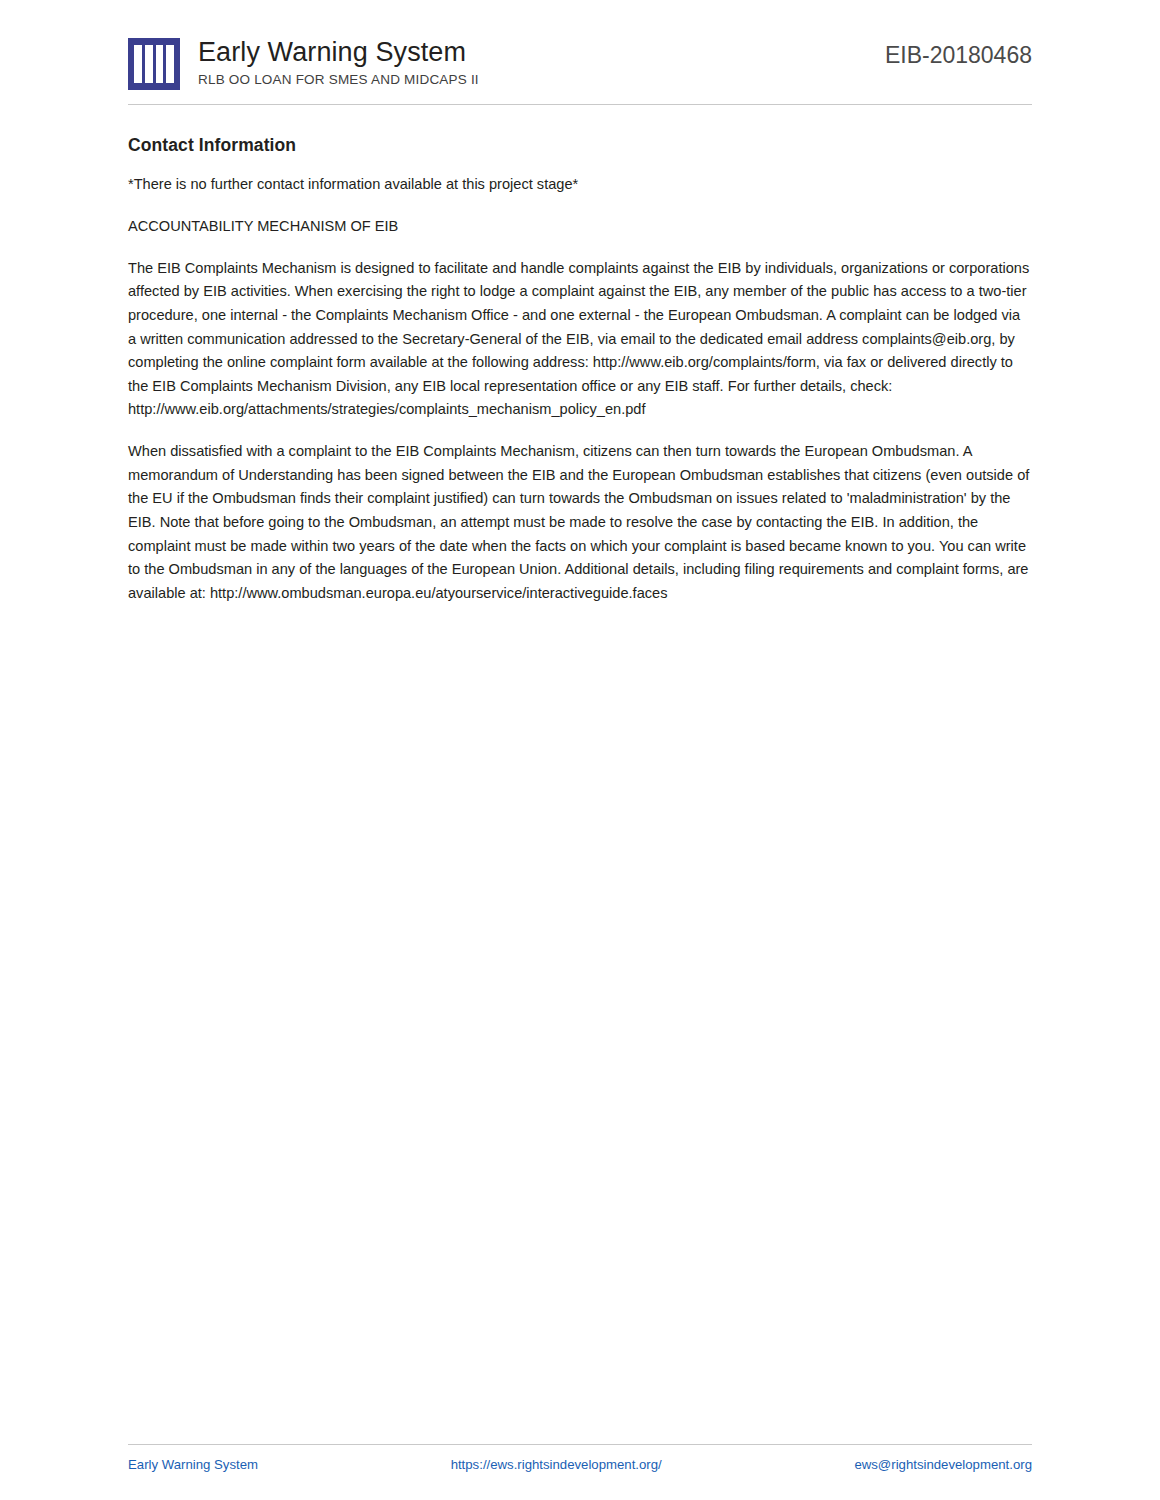Early Warning System
RLB OO LOAN FOR SMES AND MIDCAPS II
EIB-20180468
Contact Information
*There is no further contact information available at this project stage*
ACCOUNTABILITY MECHANISM OF EIB
The EIB Complaints Mechanism is designed to facilitate and handle complaints against the EIB by individuals, organizations or corporations affected by EIB activities. When exercising the right to lodge a complaint against the EIB, any member of the public has access to a two-tier procedure, one internal - the Complaints Mechanism Office - and one external - the European Ombudsman. A complaint can be lodged via a written communication addressed to the Secretary-General of the EIB, via email to the dedicated email address complaints@eib.org, by completing the online complaint form available at the following address: http://www.eib.org/complaints/form, via fax or delivered directly to the EIB Complaints Mechanism Division, any EIB local representation office or any EIB staff. For further details, check: http://www.eib.org/attachments/strategies/complaints_mechanism_policy_en.pdf
When dissatisfied with a complaint to the EIB Complaints Mechanism, citizens can then turn towards the European Ombudsman. A memorandum of Understanding has been signed between the EIB and the European Ombudsman establishes that citizens (even outside of the EU if the Ombudsman finds their complaint justified) can turn towards the Ombudsman on issues related to 'maladministration' by the EIB. Note that before going to the Ombudsman, an attempt must be made to resolve the case by contacting the EIB. In addition, the complaint must be made within two years of the date when the facts on which your complaint is based became known to you. You can write to the Ombudsman in any of the languages of the European Union. Additional details, including filing requirements and complaint forms, are available at: http://www.ombudsman.europa.eu/atyourservice/interactiveguide.faces
Early Warning System
https://ews.rightsindevelopment.org/
ews@rightsindevelopment.org